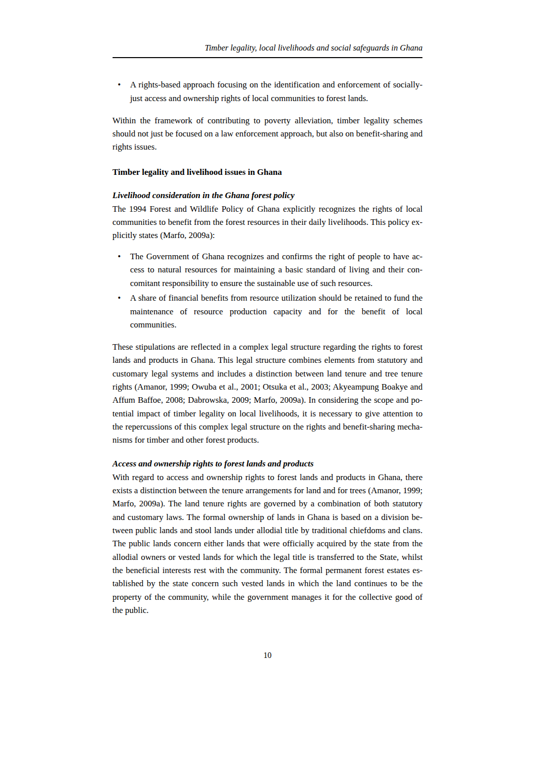Timber legality, local livelihoods and social safeguards in Ghana
A rights-based approach focusing on the identification and enforcement of socially-just access and ownership rights of local communities to forest lands.
Within the framework of contributing to poverty alleviation, timber legality schemes should not just be focused on a law enforcement approach, but also on benefit-sharing and rights issues.
Timber legality and livelihood issues in Ghana
Livelihood consideration in the Ghana forest policy
The 1994 Forest and Wildlife Policy of Ghana explicitly recognizes the rights of local communities to benefit from the forest resources in their daily livelihoods. This policy explicitly states (Marfo, 2009a):
The Government of Ghana recognizes and confirms the right of people to have access to natural resources for maintaining a basic standard of living and their concomitant responsibility to ensure the sustainable use of such resources.
A share of financial benefits from resource utilization should be retained to fund the maintenance of resource production capacity and for the benefit of local communities.
These stipulations are reflected in a complex legal structure regarding the rights to forest lands and products in Ghana. This legal structure combines elements from statutory and customary legal systems and includes a distinction between land tenure and tree tenure rights (Amanor, 1999; Owuba et al., 2001; Otsuka et al., 2003; Akyeampung Boakye and Affum Baffoe, 2008; Dabrowska, 2009; Marfo, 2009a). In considering the scope and potential impact of timber legality on local livelihoods, it is necessary to give attention to the repercussions of this complex legal structure on the rights and benefit-sharing mechanisms for timber and other forest products.
Access and ownership rights to forest lands and products
With regard to access and ownership rights to forest lands and products in Ghana, there exists a distinction between the tenure arrangements for land and for trees (Amanor, 1999; Marfo, 2009a). The land tenure rights are governed by a combination of both statutory and customary laws. The formal ownership of lands in Ghana is based on a division between public lands and stool lands under allodial title by traditional chiefdoms and clans. The public lands concern either lands that were officially acquired by the state from the allodial owners or vested lands for which the legal title is transferred to the State, whilst the beneficial interests rest with the community. The formal permanent forest estates established by the state concern such vested lands in which the land continues to be the property of the community, while the government manages it for the collective good of the public.
10